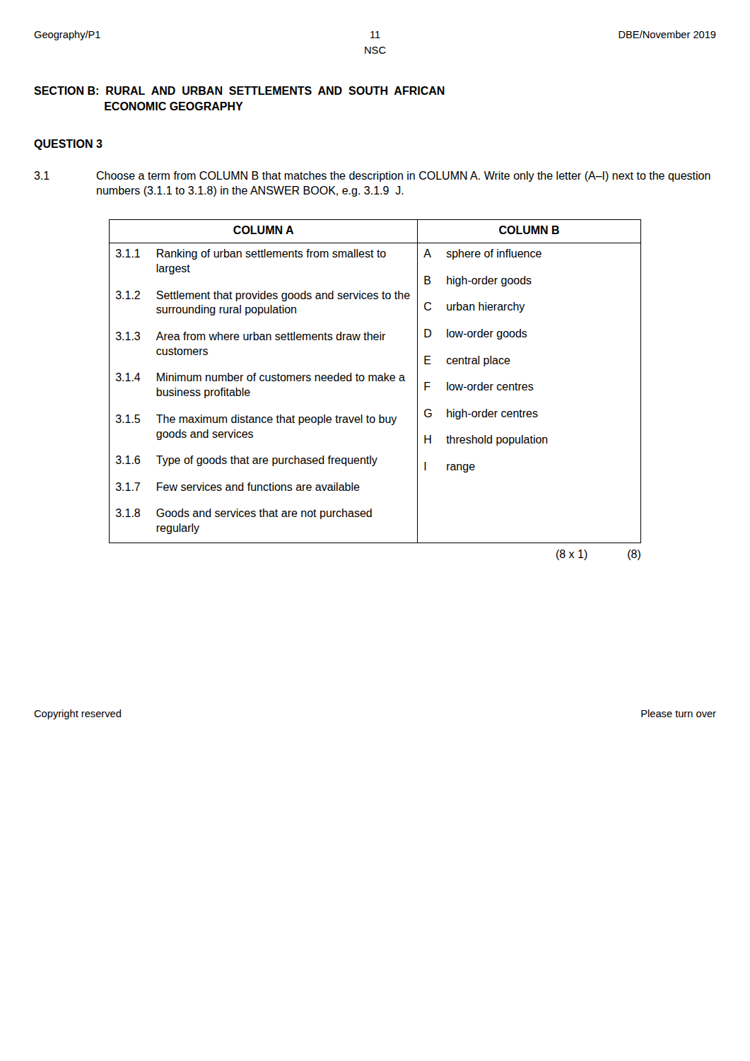Geography/P1
11
DBE/November 2019
NSC
SECTION B: RURAL AND URBAN SETTLEMENTS AND SOUTH AFRICAN
ECONOMIC GEOGRAPHY
QUESTION 3
3.1
Choose a term from COLUMN B that matches the description in COLUMN A. Write only the letter (A–I) next to the question numbers (3.1.1 to 3.1.8) in the ANSWER BOOK, e.g. 3.1.9 J.
| COLUMN A | COLUMN B |
| --- | --- |
| 3.1.1 Ranking of urban settlements from smallest to largest 3.1.2 Settlement that provides goods and services to the surrounding rural population 3.1.3 Area from where urban settlements draw their customers 3.1.4 Minimum number of customers needed to make a business profitable 3.1.5 The maximum distance that people travel to buy goods and services 3.1.6 Type of goods that are purchased frequently 3.1.7 Few services and functions are available 3.1.8 Goods and services that are not purchased regularly | A sphere of influence B high-order goods C urban hierarchy D low-order goods E central place F low-order centres G high-order centres H threshold population I range |
(8 x 1) (8)
Copyright reserved
Please turn over